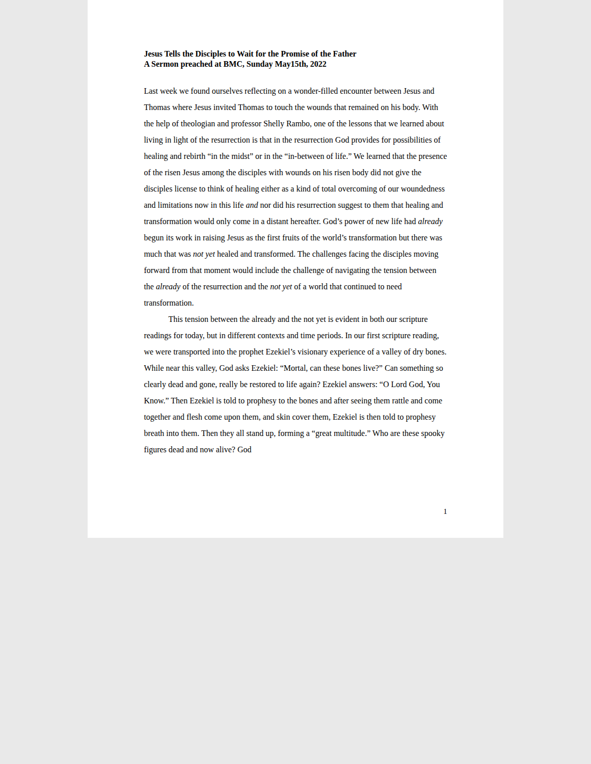Jesus Tells the Disciples to Wait for the Promise of the Father A Sermon preached at BMC, Sunday May15th, 2022
Last week we found ourselves reflecting on a wonder-filled encounter between Jesus and Thomas where Jesus invited Thomas to touch the wounds that remained on his body. With the help of theologian and professor Shelly Rambo, one of the lessons that we learned about living in light of the resurrection is that in the resurrection God provides for possibilities of healing and rebirth “in the midst” or in the “in-between of life.” We learned that the presence of the risen Jesus among the disciples with wounds on his risen body did not give the disciples license to think of healing either as a kind of total overcoming of our woundedness and limitations now in this life and nor did his resurrection suggest to them that healing and transformation would only come in a distant hereafter. God’s power of new life had already begun its work in raising Jesus as the first fruits of the world’s transformation but there was much that was not yet healed and transformed. The challenges facing the disciples moving forward from that moment would include the challenge of navigating the tension between the already of the resurrection and the not yet of a world that continued to need transformation.
This tension between the already and the not yet is evident in both our scripture readings for today, but in different contexts and time periods. In our first scripture reading, we were transported into the prophet Ezekiel’s visionary experience of a valley of dry bones. While near this valley, God asks Ezekiel: “Mortal, can these bones live?” Can something so clearly dead and gone, really be restored to life again? Ezekiel answers: “O Lord God, You Know.” Then Ezekiel is told to prophesy to the bones and after seeing them rattle and come together and flesh come upon them, and skin cover them, Ezekiel is then told to prophesy breath into them. Then they all stand up, forming a “great multitude.” Who are these spooky figures dead and now alive? God
1